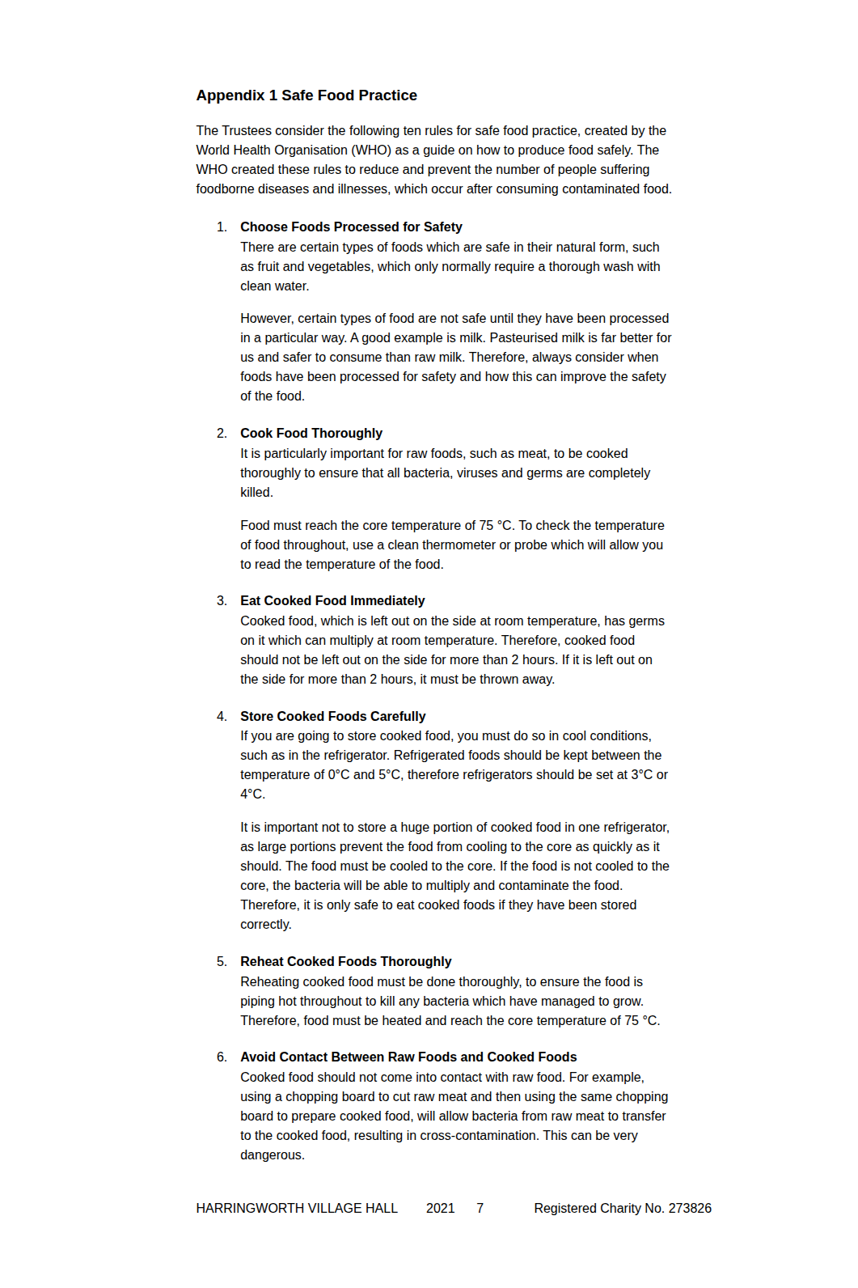Appendix 1 Safe Food Practice
The Trustees consider the following ten rules for safe food practice, created by the World Health Organisation (WHO) as a guide on how to produce food safely. The WHO created these rules to reduce and prevent the number of people suffering foodborne diseases and illnesses, which occur after consuming contaminated food.
Choose Foods Processed for Safety
There are certain types of foods which are safe in their natural form, such as fruit and vegetables, which only normally require a thorough wash with clean water.
However, certain types of food are not safe until they have been processed in a particular way. A good example is milk. Pasteurised milk is far better for us and safer to consume than raw milk. Therefore, always consider when foods have been processed for safety and how this can improve the safety of the food.
Cook Food Thoroughly
It is particularly important for raw foods, such as meat, to be cooked thoroughly to ensure that all bacteria, viruses and germs are completely killed.
Food must reach the core temperature of 75 °C. To check the temperature of food throughout, use a clean thermometer or probe which will allow you to read the temperature of the food.
Eat Cooked Food Immediately
Cooked food, which is left out on the side at room temperature, has germs on it which can multiply at room temperature. Therefore, cooked food should not be left out on the side for more than 2 hours. If it is left out on the side for more than 2 hours, it must be thrown away.
Store Cooked Foods Carefully
If you are going to store cooked food, you must do so in cool conditions, such as in the refrigerator. Refrigerated foods should be kept between the temperature of 0°C and 5°C, therefore refrigerators should be set at 3°C or 4°C.
It is important not to store a huge portion of cooked food in one refrigerator, as large portions prevent the food from cooling to the core as quickly as it should. The food must be cooled to the core. If the food is not cooled to the core, the bacteria will be able to multiply and contaminate the food. Therefore, it is only safe to eat cooked foods if they have been stored correctly.
Reheat Cooked Foods Thoroughly
Reheating cooked food must be done thoroughly, to ensure the food is piping hot throughout to kill any bacteria which have managed to grow. Therefore, food must be heated and reach the core temperature of 75 °C.
Avoid Contact Between Raw Foods and Cooked Foods
Cooked food should not come into contact with raw food. For example, using a chopping board to cut raw meat and then using the same chopping board to prepare cooked food, will allow bacteria from raw meat to transfer to the cooked food, resulting in cross-contamination. This can be very dangerous.
HARRINGWORTH VILLAGE HALL 2021 7 Registered Charity No. 273826